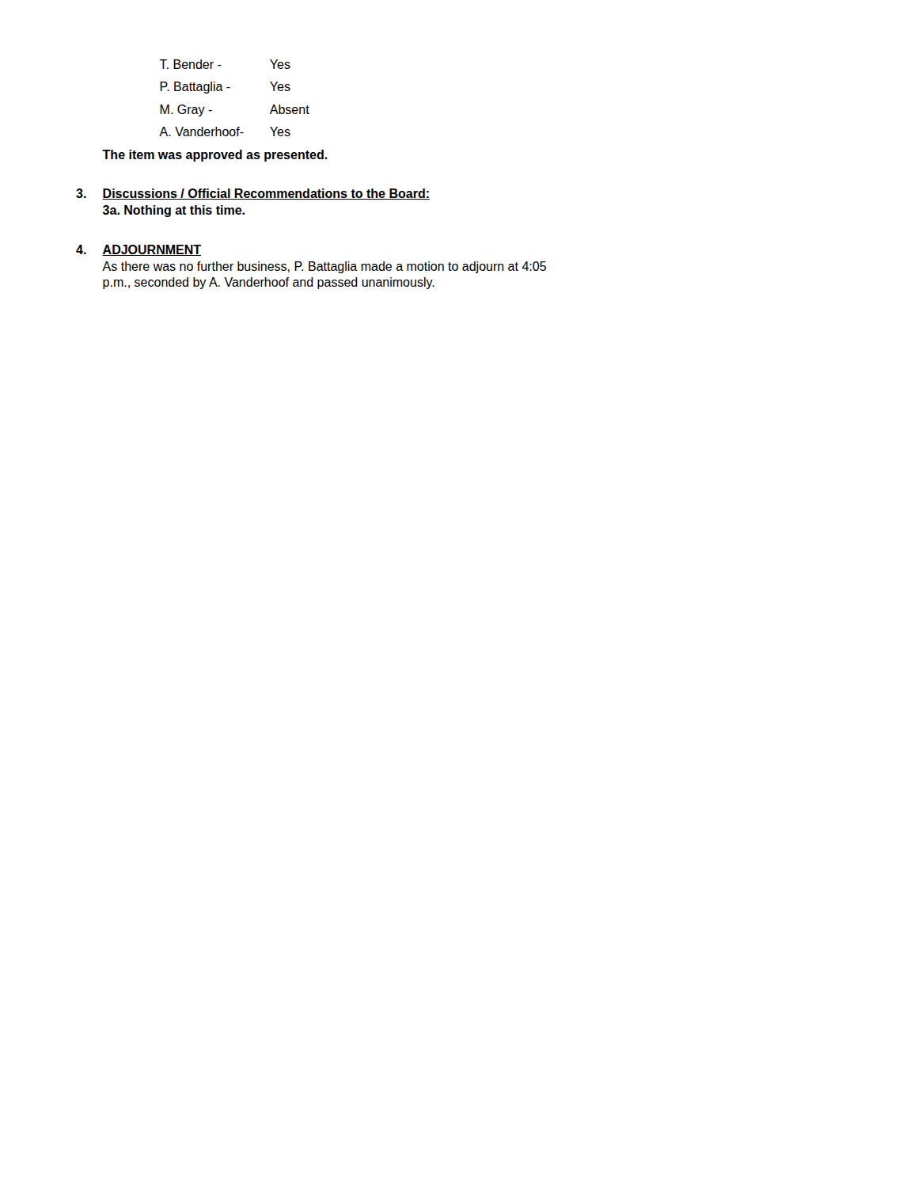T. Bender -Yes
P. Battaglia -Yes
M. Gray -Absent
A. Vanderhoof-Yes
The item was approved as presented.
3.
Discussions / Official Recommendations to the Board:
3a. Nothing at this time.
4.
ADJOURNMENT
As there was no further business, P. Battaglia made a motion to adjourn at 4:05 p.m., seconded by A. Vanderhoof and passed unanimously.